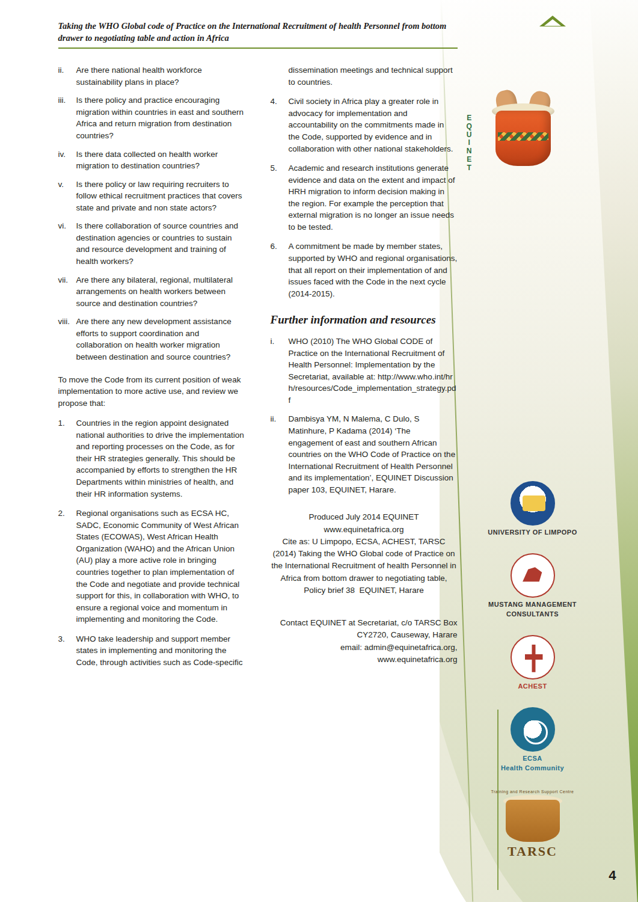Taking the WHO Global code of Practice on the International Recruitment of health Personnel from bottom drawer to negotiating table and action in Africa
EQUINET
ii. Are there national health workforce sustainability plans in place?
iii. Is there policy and practice encouraging migration within countries in east and southern Africa and return migration from destination countries?
iv. Is there data collected on health worker migration to destination countries?
v. Is there policy or law requiring recruiters to follow ethical recruitment practices that covers state and private and non state actors?
vi. Is there collaboration of source countries and destination agencies or countries to sustain and resource development and training of health workers?
vii. Are there any bilateral, regional, multilateral arrangements on health workers between source and destination countries?
viii. Are there any new development assistance efforts to support coordination and collaboration on health worker migration between destination and source countries?
To move the Code from its current position of weak implementation to more active use, and review we propose that:
1. Countries in the region appoint designated national authorities to drive the implementation and reporting processes on the Code, as for their HR strategies generally. This should be accompanied by efforts to strengthen the HR Departments within ministries of health, and their HR information systems.
2. Regional organisations such as ECSA HC, SADC, Economic Community of West African States (ECOWAS), West African Health Organization (WAHO) and the African Union (AU) play a more active role in bringing countries together to plan implementation of the Code and negotiate and provide technical support for this, in collaboration with WHO, to ensure a regional voice and momentum in implementing and monitoring the Code.
3. WHO take leadership and support member states in implementing and monitoring the Code, through activities such as Code-specific dissemination meetings and technical support to countries.
4. Civil society in Africa play a greater role in advocacy for implementation and accountability on the commitments made in the Code, supported by evidence and in collaboration with other national stakeholders.
5. Academic and research institutions generate evidence and data on the extent and impact of HRH migration to inform decision making in the region. For example the perception that external migration is no longer an issue needs to be tested.
6. A commitment be made by member states, supported by WHO and regional organisations, that all report on their implementation of and issues faced with the Code in the next cycle (2014-2015).
Further information and resources
i. WHO (2010) The WHO Global CODE of Practice on the International Recruitment of Health Personnel: Implementation by the Secretariat, available at: http://www.who.int/hrh/resources/Code_implementation_strategy.pdf
ii. Dambisya YM, N Malema, C Dulo, S Matinhure, P Kadama (2014) ‘The engagement of east and southern African countries on the WHO Code of Practice on the International Recruitment of Health Personnel and its implementation’, EQUINET Discussion paper 103, EQUINET, Harare.
Produced July 2014 EQUINET
www.equinetafrica.org
Cite as: U Limpopo, ECSA, ACHEST, TARSC (2014) Taking the WHO Global code of Practice on the International Recruitment of health Personnel in Africa from bottom drawer to negotiating table, Policy brief 38 EQUINET, Harare
Contact EQUINET at Secretariat, c/o TARSC Box CY2720, Causeway, Harare
email: admin@equinetafrica.org,
www.equinetafrica.org
UNIVERSITY OF LIMPOPO
MUSTANG MANAGEMENT CONSULTANTS
ACHEST
ECSA
Health Community
Training and Research Support Centre
TARSC
4